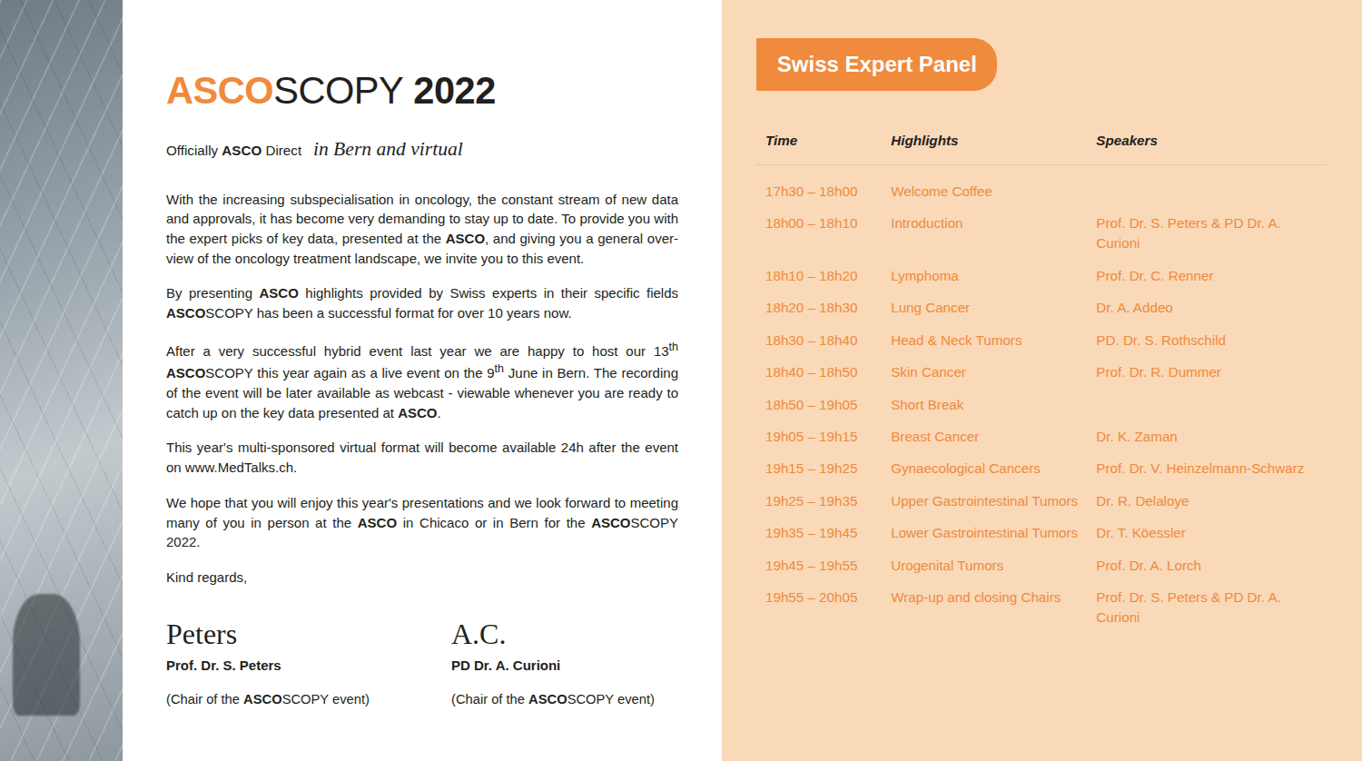ASCO SCOPY 2022
Officially ASCO Direct in Bern and virtual
With the increasing subspecialisation in oncology, the constant stream of new data and approvals, it has become very demanding to stay up to date. To provide you with the expert picks of key data, presented at the ASCO, and giving you a general overview of the oncology treatment landscape, we invite you to this event.
By presenting ASCO highlights provided by Swiss experts in their specific fields ASCOSCOPY has been a successful format for over 10 years now.
After a very successful hybrid event last year we are happy to host our 13th ASCOSCOPY this year again as a live event on the 9th June in Bern. The recording of the event will be later available as webcast - viewable whenever you are ready to catch up on the key data presented at ASCO.
This year's multi-sponsored virtual format will become available 24h after the event on www.MedTalks.ch.
We hope that you will enjoy this year's presentations and we look forward to meeting many of you in person at the ASCO in Chicaco or in Bern for the ASCOSCOPY 2022.
Kind regards,
Peters
Prof. Dr. S. Peters
(Chair of the ASCOSCOPY event)
A.C.
PD Dr. A. Curioni
(Chair of the ASCOSCOPY event)
Swiss Expert Panel
| Time | Highlights | Speakers |
| --- | --- | --- |
| 17h30 – 18h00 | Welcome Coffee | |
| 18h00 – 18h10 | Introduction | Prof. Dr. S. Peters & PD Dr. A. Curioni |
| 18h10 – 18h20 | Lymphoma | Prof. Dr. C. Renner |
| 18h20 – 18h30 | Lung Cancer | Dr. A. Addeo |
| 18h30 – 18h40 | Head & Neck Tumors | PD. Dr. S. Rothschild |
| 18h40 – 18h50 | Skin Cancer | Prof. Dr. R. Dummer |
| 18h50 – 19h05 | Short Break | |
| 19h05 – 19h15 | Breast Cancer | Dr. K. Zaman |
| 19h15 – 19h25 | Gynaecological Cancers | Prof. Dr. V. Heinzelmann-Schwarz |
| 19h25 – 19h35 | Upper Gastrointestinal Tumors | Dr. R. Delaloye |
| 19h35 – 19h45 | Lower Gastrointestinal Tumors | Dr. T. Köessler |
| 19h45 – 19h55 | Urogenital Tumors | Prof. Dr. A. Lorch |
| 19h55 – 20h05 | Wrap-up and closing Chairs | Prof. Dr. S. Peters & PD Dr. A. Curioni |